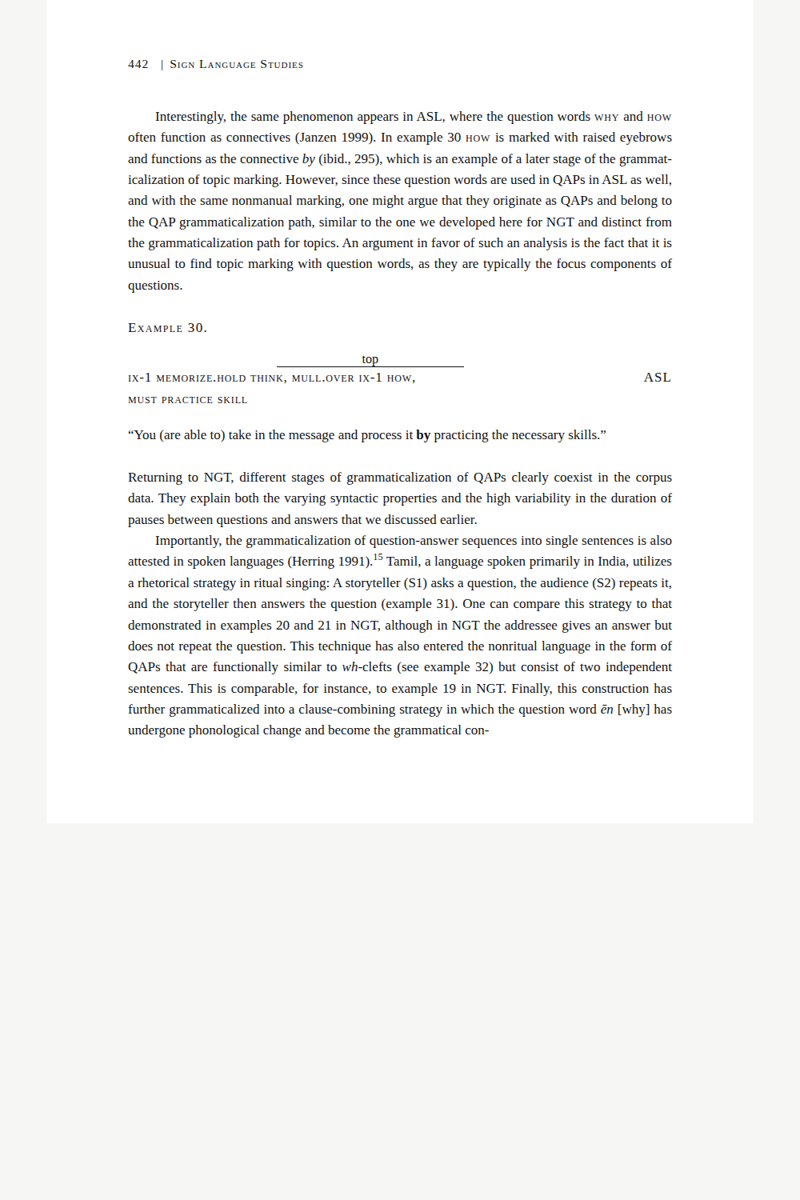442|Sign Language Studies
Interestingly, the same phenomenon appears in ASL, where the question words why and how often function as connectives (Janzen 1999). In example 30 how is marked with raised eyebrows and functions as the connective by (ibid., 295), which is an example of a later stage of the grammaticalization of topic marking. However, since these question words are used in QAPs in ASL as well, and with the same nonmanual marking, one might argue that they originate as QAPs and belong to the QAP grammaticalization path, similar to the one we developed here for NGT and distinct from the grammaticalization path for topics. An argument in favor of such an analysis is the fact that it is unusual to find topic marking with question words, as they are typically the focus components of questions.
Example 30.
top
ix-1 memorize.hold think, mull.over ix-1 how, ASL
must practice skill
“You (are able to) take in the message and process it by practicing the necessary skills.”
Returning to NGT, different stages of grammaticalization of QAPs clearly coexist in the corpus data. They explain both the varying syntactic properties and the high variability in the duration of pauses between questions and answers that we discussed earlier.
Importantly, the grammaticalization of question-answer sequences into single sentences is also attested in spoken languages (Herring 1991).15 Tamil, a language spoken primarily in India, utilizes a rhetorical strategy in ritual singing: A storyteller (S1) asks a question, the audience (S2) repeats it, and the storyteller then answers the question (example 31). One can compare this strategy to that demonstrated in examples 20 and 21 in NGT, although in NGT the addressee gives an answer but does not repeat the question. This technique has also entered the nonritual language in the form of QAPs that are functionally similar to wh-clefts (see example 32) but consist of two independent sentences. This is comparable, for instance, to example 19 in NGT. Finally, this construction has further grammaticalized into a clause-combining strategy in which the question word ēn [why] has undergone phonological change and become the grammatical con-